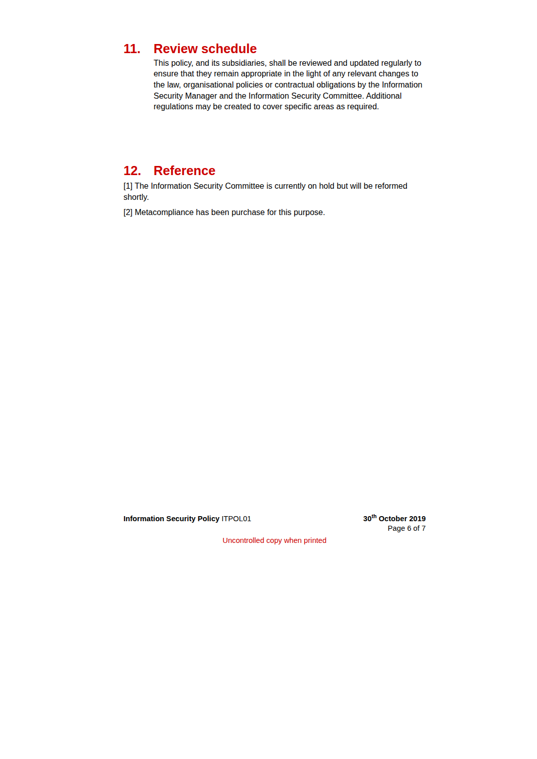11. Review schedule
This policy, and its subsidiaries, shall be reviewed and updated regularly to ensure that they remain appropriate in the light of any relevant changes to the law, organisational policies or contractual obligations by the Information Security Manager and the Information Security Committee. Additional regulations may be created to cover specific areas as required.
12. Reference
[1] The Information Security Committee is currently on hold but will be reformed shortly.
[2] Metacompliance has been purchase for this purpose.
Information Security Policy ITPOL01
30th October 2019
Page 6 of 7
Uncontrolled copy when printed